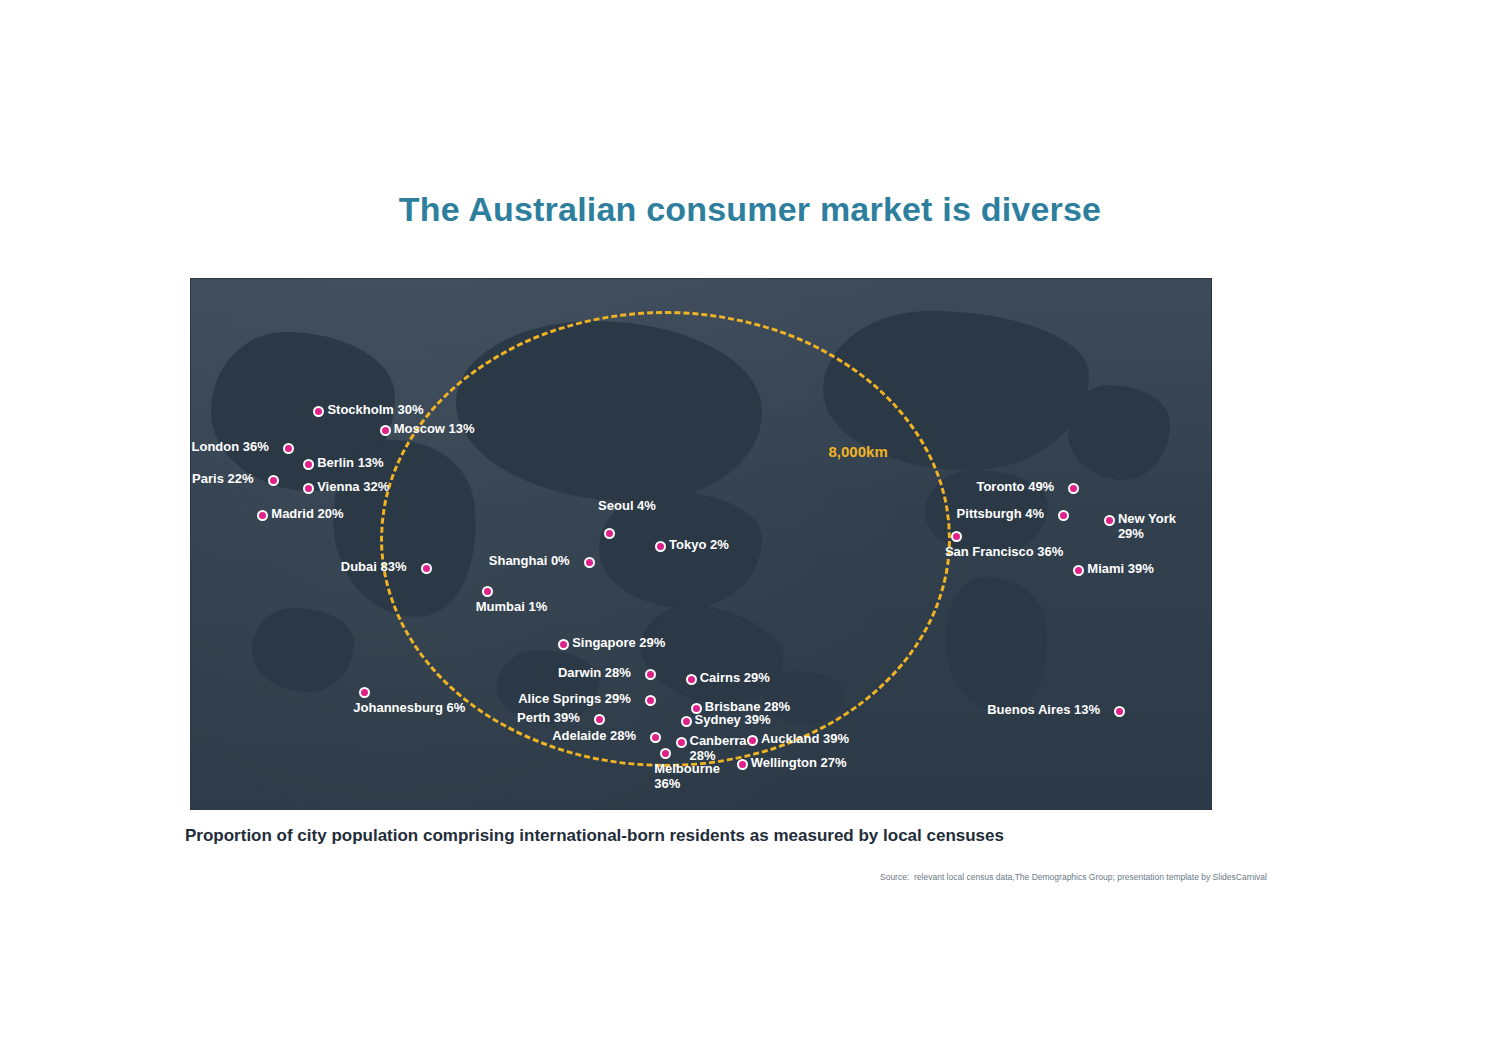The Australian consumer market is diverse
8,000km
Stockholm 30%
Moscow 13%
London 36%
Berlin 13%
Paris 22%
Vienna 32%
Madrid 20%
Dubai 83%
Mumbai 1%
Seoul 4%
Tokyo 2%
Shanghai 0%
Singapore 29%
San Francisco 36%
Toronto 49%
Pittsburgh 4%
New York
29%
Miami 39%
Buenos Aires 13%
Johannesburg 6%
Darwin 28%
Cairns 29%
Alice Springs 29%
Brisbane 28%
Perth 39%
Sydney 39%
Adelaide 28%
Canberra
28%
Melbourne
36%
Auckland 39%
Wellington 27%
Proportion of city population comprising international-born residents as measured by local censuses
Source: relevant local census data,The Demographics Group; presentation template by SlidesCarnival